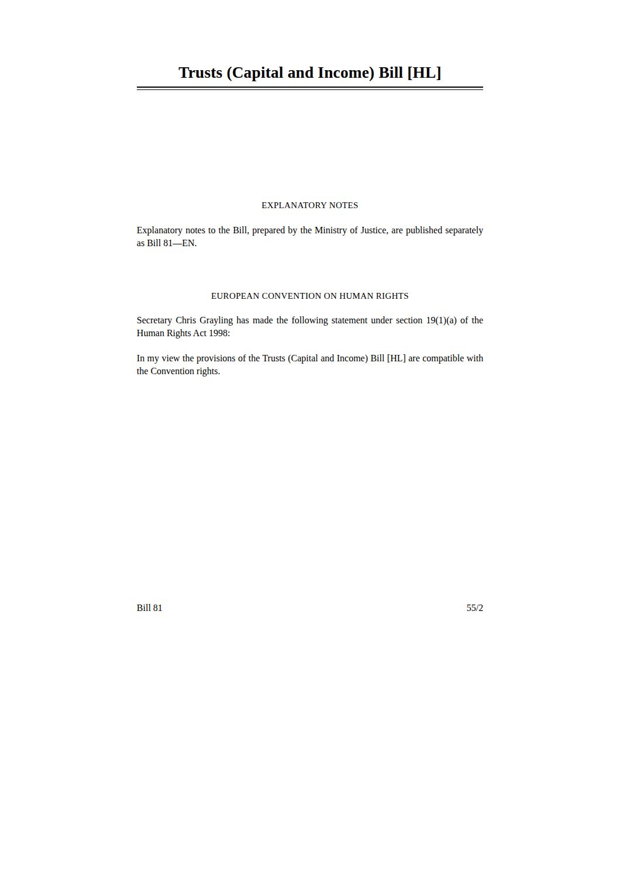Trusts (Capital and Income) Bill [HL]
EXPLANATORY NOTES
Explanatory notes to the Bill, prepared by the Ministry of Justice, are published separately as Bill 81—EN.
EUROPEAN CONVENTION ON HUMAN RIGHTS
Secretary Chris Grayling has made the following statement under section 19(1)(a) of the Human Rights Act 1998:
In my view the provisions of the Trusts (Capital and Income) Bill [HL] are compatible with the Convention rights.
Bill 81
55/2